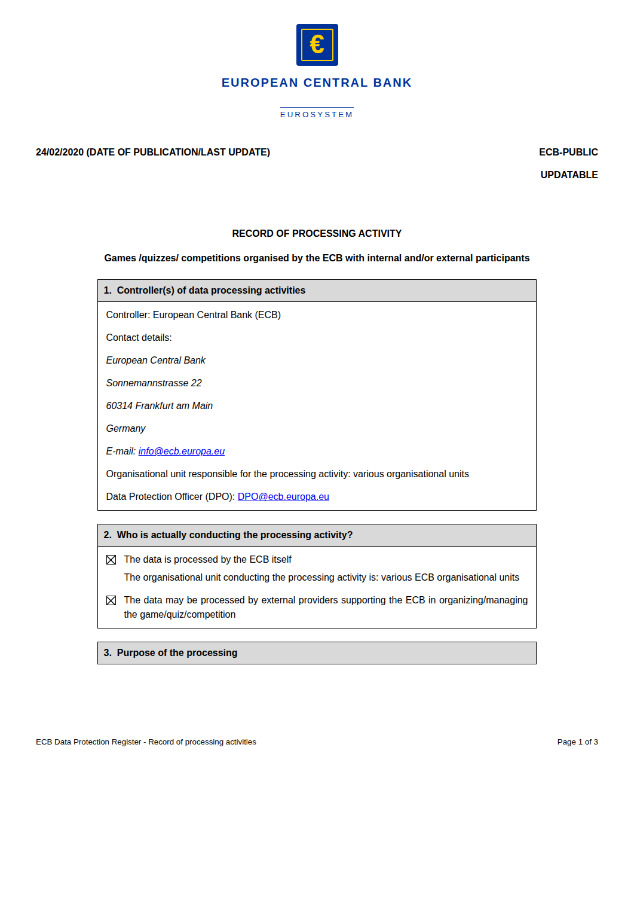EUROPEAN CENTRAL BANK
EUROSYSTEM
24/02/2020 (DATE OF PUBLICATION/LAST UPDATE)
ECB-PUBLIC
UPDATABLE
RECORD OF PROCESSING ACTIVITY
Games /quizzes/ competitions organised by the ECB with internal and/or external participants
1. Controller(s) of data processing activities
Controller: European Central Bank (ECB)
Contact details:
European Central Bank
Sonnemannstrasse 22
60314 Frankfurt am Main
Germany
E-mail: info@ecb.europa.eu
Organisational unit responsible for the processing activity: various organisational units
Data Protection Officer (DPO): DPO@ecb.europa.eu
2. Who is actually conducting the processing activity?
The data is processed by the ECB itself
The organisational unit conducting the processing activity is: various ECB organisational units
The data may be processed by external providers supporting the ECB in organizing/managing the game/quiz/competition
3. Purpose of the processing
ECB Data Protection Register - Record of processing activities
Page 1 of 3